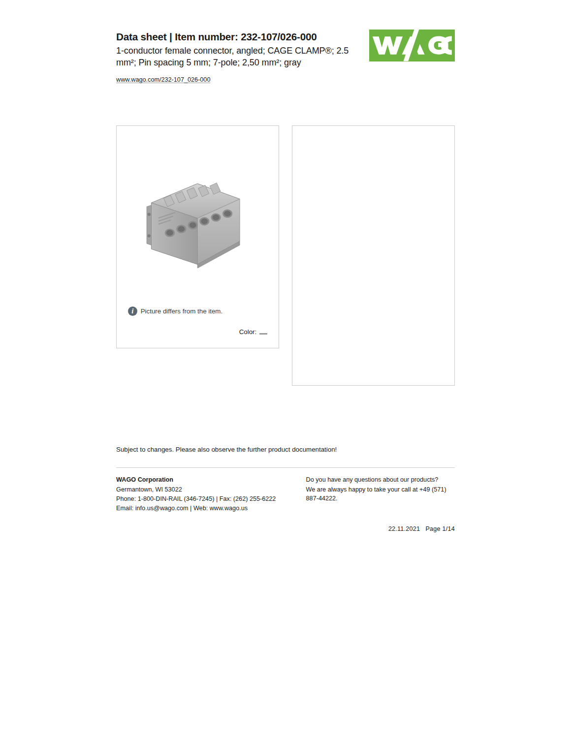Data sheet | Item number: 232-107/026-000
1-conductor female connector, angled; CAGE CLAMP®; 2.5 mm²; Pin spacing 5 mm; 7-pole; 2,50 mm²; gray
www.wago.com/232-107_026-000
i Picture differs from the item.
Color:
Subject to changes. Please also observe the further product documentation!
WAGO Corporation
Germantown, WI 53022
Phone: 1-800-DIN-RAIL (346-7245) | Fax: (262) 255-6222
Email: info.us@wago.com | Web: www.wago.us
Do you have any questions about our products?
We are always happy to take your call at +49 (571) 887-44222.
22.11.2021 Page 1/14